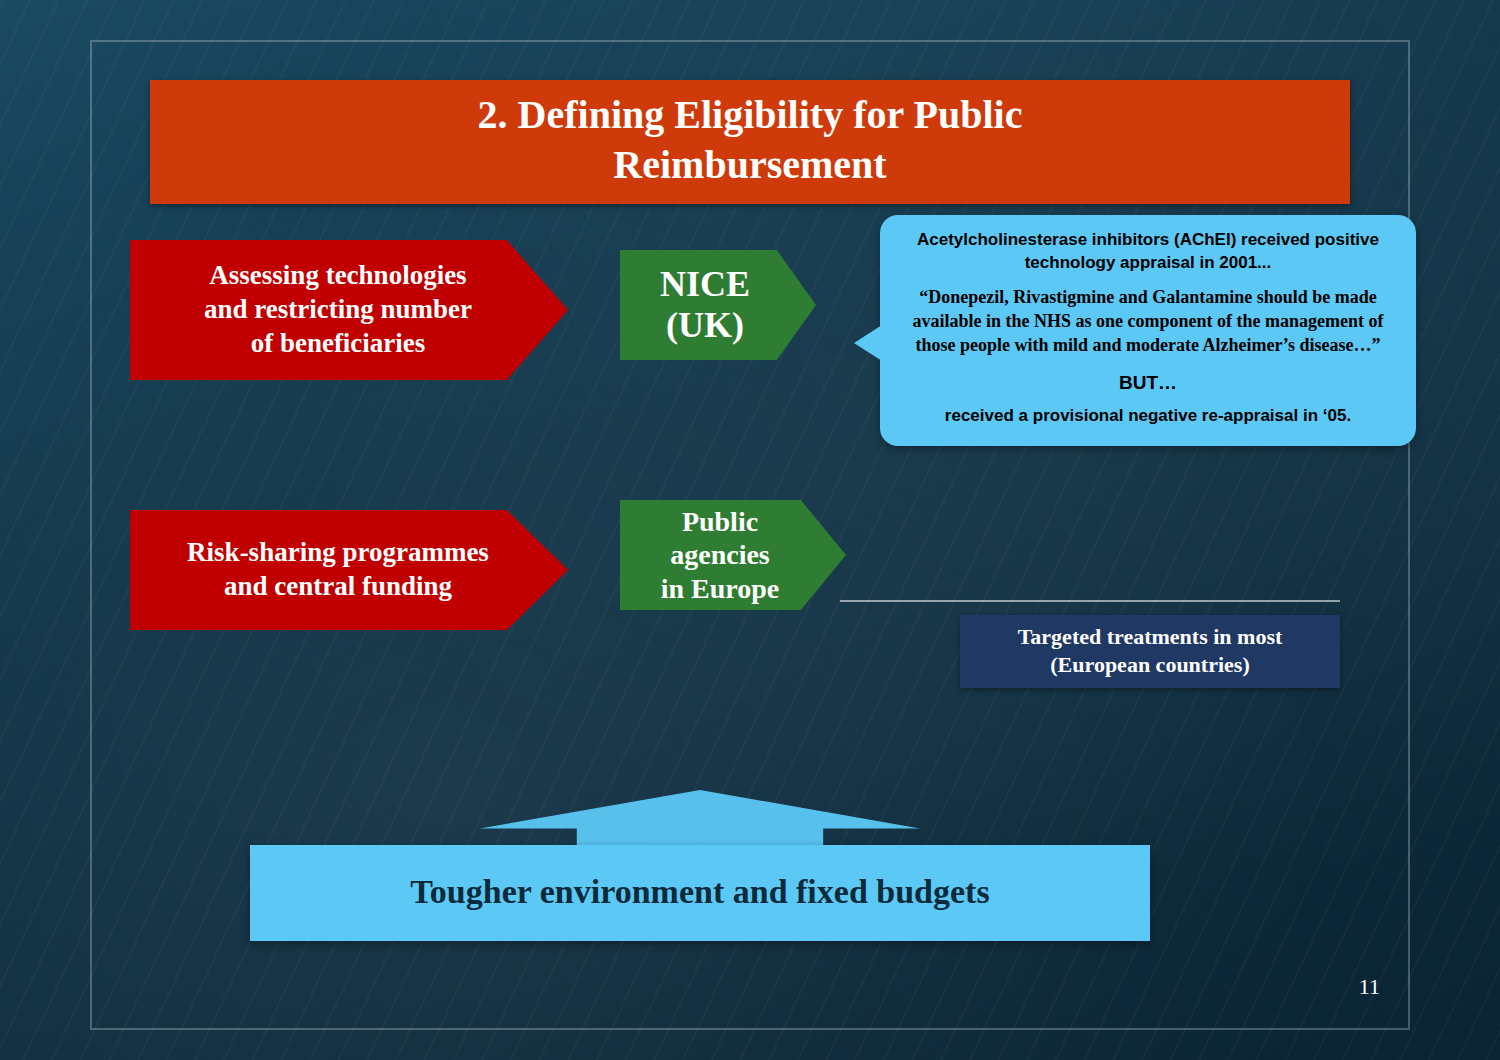2. Defining Eligibility for Public
Reimbursement
Assessing technologies
and restricting number
of beneficiaries
NICE
(UK)
Acetylcholinesterase inhibitors (AChEI) received positive technology appraisal in 2001...
“Donepezil, Rivastigmine and Galantamine should be made available in the NHS as one component of the management of those people with mild and moderate Alzheimer’s disease…”
BUT…
received a provisional negative re-appraisal in ‘05.
Risk-sharing programmes
and central funding
Public
agencies
in Europe
Targeted treatments in most
(European countries)
Tougher environment and fixed budgets
11